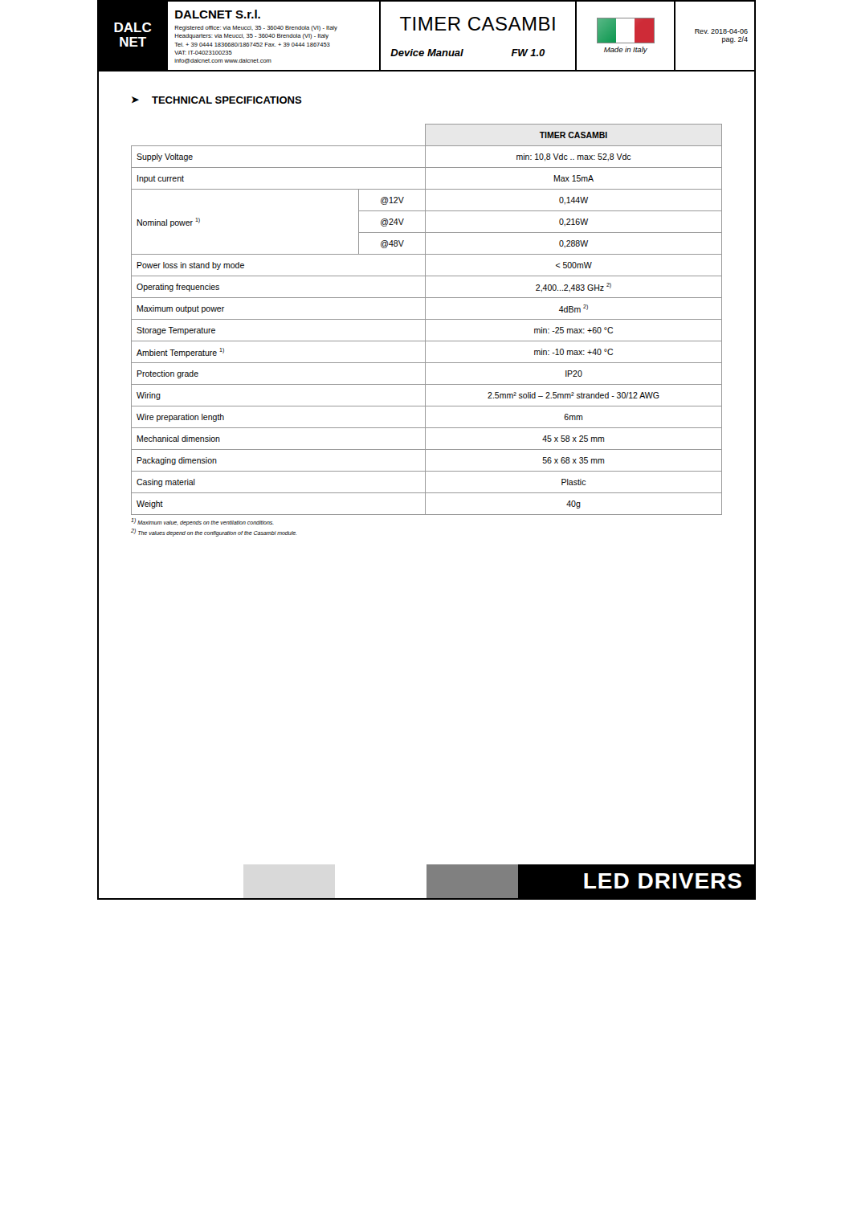DALC
NET
DALCNET S.r.l.
Registered office: via Meucci, 35 - 36040 Brendola (VI) - Italy
Headquarters: via Meucci, 35 - 36040 Brendola (VI) - Italy
Tel. + 39 0444 1836680/1867452 Fax. + 39 0444 1867453
VAT: IT-04023100235
info@dalcnet.com www.dalcnet.com
TIMER CASAMBI
Device Manual FW 1.0
Made in Italy
Rev. 2018-04-06
pag. 2/4
TECHNICAL SPECIFICATIONS
| | TIMER CASAMBI |
| Supply Voltage | min: 10,8 Vdc .. max: 52,8 Vdc |
| Input current | Max 15mA |
| Nominal power 1) | @12V | 0,144W |
| @24V | 0,216W |
| @48V | 0,288W |
| Power loss in stand by mode | < 500mW |
| Operating frequencies | 2,400...2,483 GHz 2) |
| Maximum output power | 4dBm 2) |
| Storage Temperature | min: -25 max: +60 °C |
| Ambient Temperature 1) | min: -10 max: +40 °C |
| Protection grade | IP20 |
| Wiring | 2.5mm² solid – 2.5mm² stranded - 30/12 AWG |
| Wire preparation length | 6mm |
| Mechanical dimension | 45 x 58 x 25 mm |
| Packaging dimension | 56 x 68 x 35 mm |
| Casing material | Plastic |
| Weight | 40g |
1) Maximum value, depends on the ventilation conditions.
2) The values depend on the configuration of the Casambi module.
LED DRIVERS